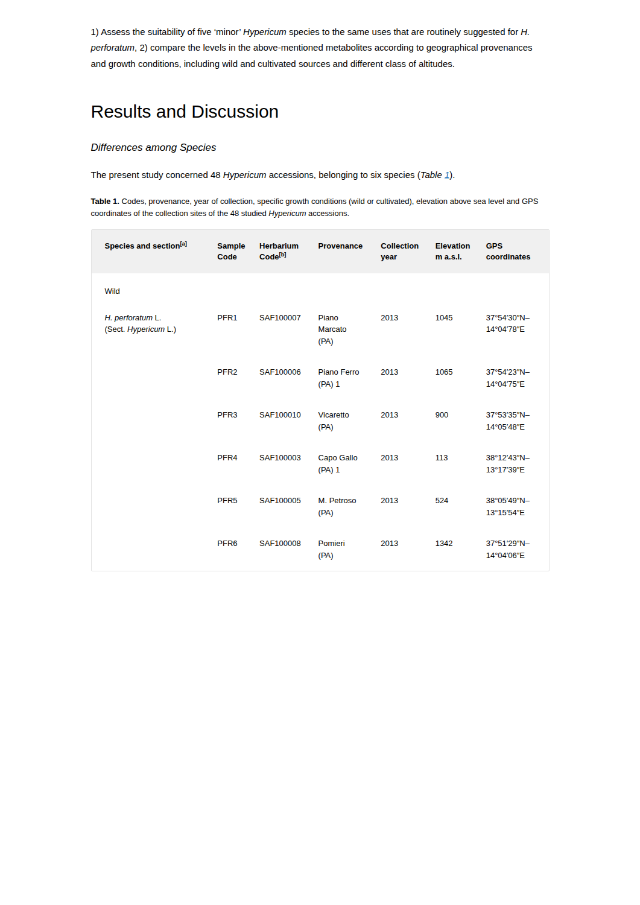1) Assess the suitability of five ‘minor’ Hypericum species to the same uses that are routinely suggested for H. perforatum, 2) compare the levels in the above-mentioned metabolites according to geographical provenances and growth conditions, including wild and cultivated sources and different class of altitudes.
Results and Discussion
Differences among Species
The present study concerned 48 Hypericum accessions, belonging to six species (Table 1).
Table 1. Codes, provenance, year of collection, specific growth conditions (wild or cultivated), elevation above sea level and GPS coordinates of the collection sites of the 48 studied Hypericum accessions.
| Species and section [a] | Sample Code | Herbarium Code [b] | Provenance | Collection year | Elevation m a.s.l. | GPS coordinates |
| --- | --- | --- | --- | --- | --- | --- |
| Wild |
| H. perforatum L. (Sect. Hypericum L.) | PFR1 | SAF100007 | Piano Marcato (PA) | 2013 | 1045 | 37°54′30″N– 14°04′78″E |
| | PFR2 | SAF100006 | Piano Ferro (PA) 1 | 2013 | 1065 | 37°54′23″N– 14°04′75″E |
| | PFR3 | SAF100010 | Vicaretto (PA) | 2013 | 900 | 37°53′35″N– 14°05′48″E |
| | PFR4 | SAF100003 | Capo Gallo (PA) 1 | 2013 | 113 | 38°12′43″N– 13°17′39″E |
| | PFR5 | SAF100005 | M. Petroso (PA) | 2013 | 524 | 38°05′49″N– 13°15′54″E |
| | PFR6 | SAF100008 | Pomieri (PA) | 2013 | 1342 | 37°51′29″N– 14°04′06″E |